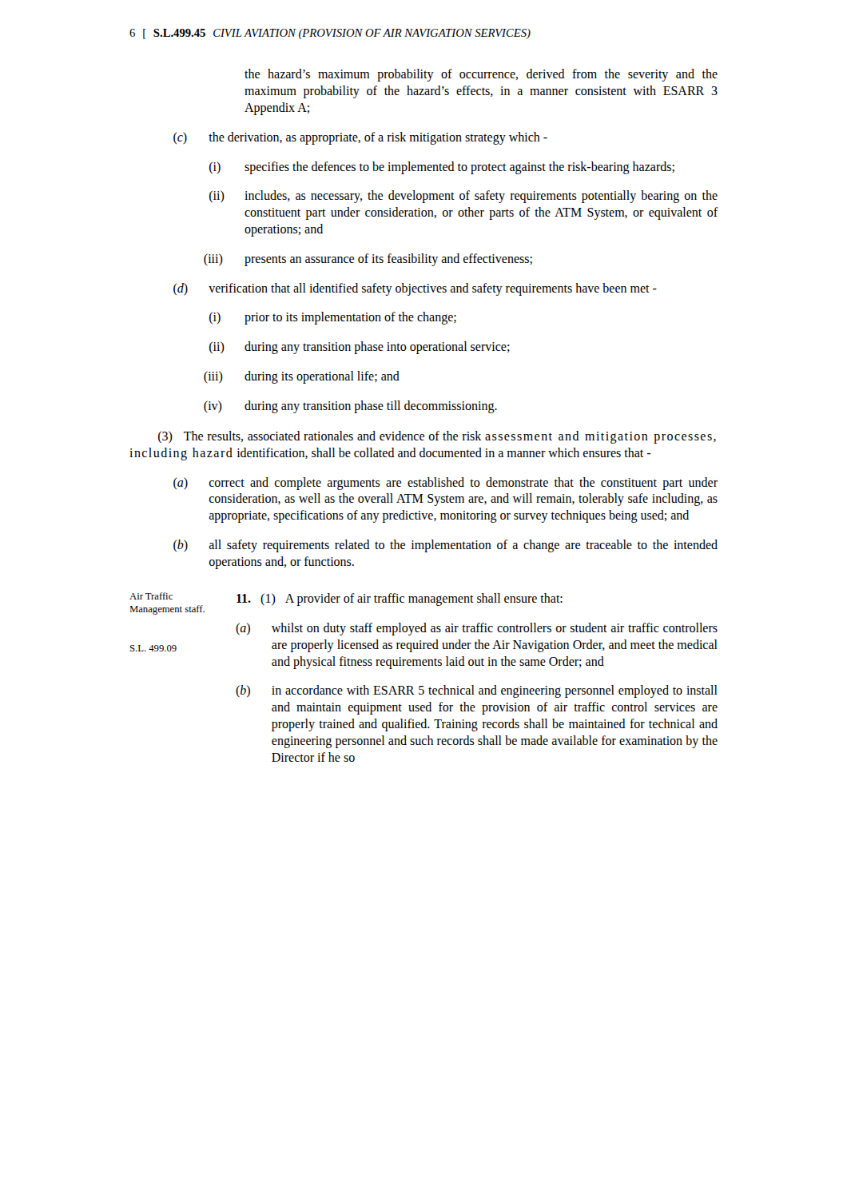6 [S.L.499.45 CIVIL AVIATION (PROVISION OF AIR NAVIGATION SERVICES)
the hazard’s maximum probability of occurrence, derived from the severity and the maximum probability of the hazard’s effects, in a manner consistent with ESARR 3 Appendix A;
(c) the derivation, as appropriate, of a risk mitigation strategy which -
(i) specifies the defences to be implemented to protect against the risk-bearing hazards;
(ii) includes, as necessary, the development of safety requirements potentially bearing on the constituent part under consideration, or other parts of the ATM System, or equivalent of operations; and
(iii) presents an assurance of its feasibility and effectiveness;
(d) verification that all identified safety objectives and safety requirements have been met -
(i) prior to its implementation of the change;
(ii) during any transition phase into operational service;
(iii) during its operational life; and
(iv) during any transition phase till decommissioning.
(3) The results, associated rationales and evidence of the risk assessment and mitigation processes, including hazard identification, shall be collated and documented in a manner which ensures that -
(a) correct and complete arguments are established to demonstrate that the constituent part under consideration, as well as the overall ATM System are, and will remain, tolerably safe including, as appropriate, specifications of any predictive, monitoring or survey techniques being used; and
(b) all safety requirements related to the implementation of a change are traceable to the intended operations and, or functions.
Air Traffic
Management staff.
S.L. 499.09
11. (1) A provider of air traffic management shall ensure that:
(a) whilst on duty staff employed as air traffic controllers or student air traffic controllers are properly licensed as required under the Air Navigation Order, and meet the medical and physical fitness requirements laid out in the same Order; and
(b) in accordance with ESARR 5 technical and engineering personnel employed to install and maintain equipment used for the provision of air traffic control services are properly trained and qualified. Training records shall be maintained for technical and engineering personnel and such records shall be made available for examination by the Director if he so